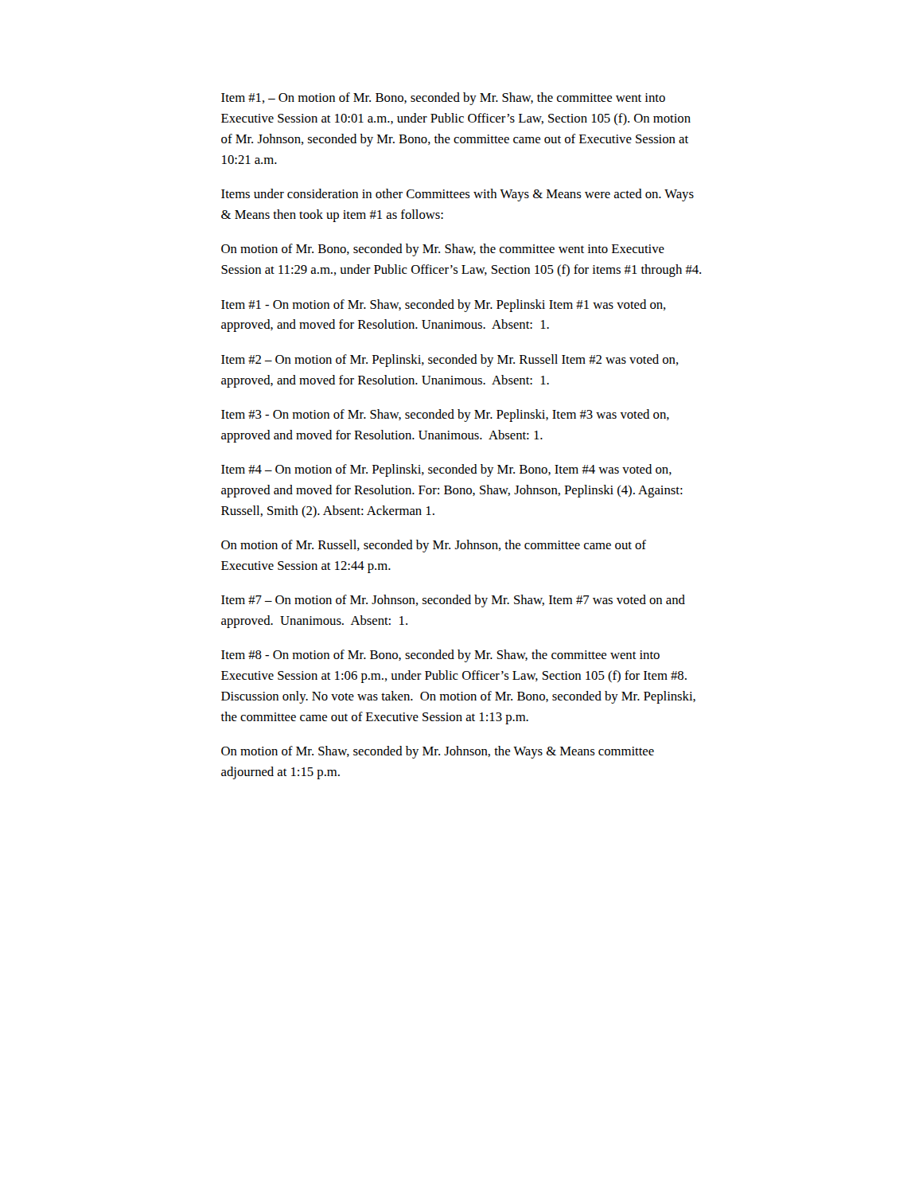Item #1, – On motion of Mr. Bono, seconded by Mr. Shaw, the committee went into Executive Session at 10:01 a.m., under Public Officer’s Law, Section 105 (f). On motion of Mr. Johnson, seconded by Mr. Bono, the committee came out of Executive Session at 10:21 a.m.
Items under consideration in other Committees with Ways & Means were acted on. Ways & Means then took up item #1 as follows:
On motion of Mr. Bono, seconded by Mr. Shaw, the committee went into Executive Session at 11:29 a.m., under Public Officer’s Law, Section 105 (f) for items #1 through #4.
Item #1 - On motion of Mr. Shaw, seconded by Mr. Peplinski Item #1 was voted on, approved, and moved for Resolution. Unanimous. Absent: 1.
Item #2 – On motion of Mr. Peplinski, seconded by Mr. Russell Item #2 was voted on, approved, and moved for Resolution. Unanimous. Absent: 1.
Item #3 - On motion of Mr. Shaw, seconded by Mr. Peplinski, Item #3 was voted on, approved and moved for Resolution. Unanimous. Absent: 1.
Item #4 – On motion of Mr. Peplinski, seconded by Mr. Bono, Item #4 was voted on, approved and moved for Resolution. For: Bono, Shaw, Johnson, Peplinski (4). Against: Russell, Smith (2). Absent: Ackerman 1.
On motion of Mr. Russell, seconded by Mr. Johnson, the committee came out of Executive Session at 12:44 p.m.
Item #7 – On motion of Mr. Johnson, seconded by Mr. Shaw, Item #7 was voted on and approved. Unanimous. Absent: 1.
Item #8 - On motion of Mr. Bono, seconded by Mr. Shaw, the committee went into Executive Session at 1:06 p.m., under Public Officer’s Law, Section 105 (f) for Item #8. Discussion only. No vote was taken. On motion of Mr. Bono, seconded by Mr. Peplinski, the committee came out of Executive Session at 1:13 p.m.
On motion of Mr. Shaw, seconded by Mr. Johnson, the Ways & Means committee adjourned at 1:15 p.m.